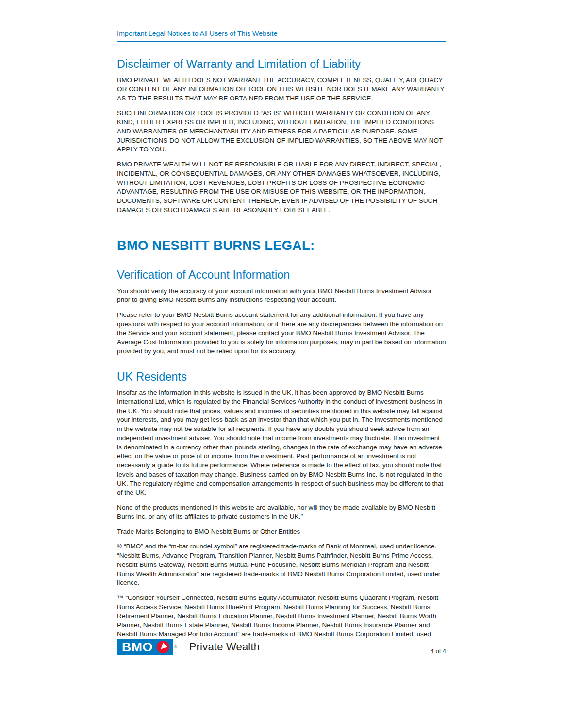Important Legal Notices to All Users of This Website
Disclaimer of Warranty and Limitation of Liability
BMO Private Wealth does not warrant the accuracy, completeness, quality, adequacy or content of any information or tool on this website nor does it make any warranty as to the results that may be obtained from the use of the service.
Such information or tool is provided “as is” without warranty or condition of any kind, either express or implied, including, without limitation, the implied conditions and warranties of merchantability and fitness for a particular purpose. Some jurisdictions do not allow the exclusion of implied warranties, so the above may not apply to you.
BMO Private Wealth will not be responsible or liable for any direct, indirect, special, incidental, or consequential damages, or any other damages whatsoever, including, without limitation, lost revenues, lost profits or loss of prospective economic advantage, resulting from the use or misuse of this website, or the information, documents, software or content thereof, even if advised of the possibility of such damages or such damages are reasonably foreseeable.
BMO NESBITT BURNS LEGAL:
Verification of Account Information
You should verify the accuracy of your account information with your BMO Nesbitt Burns Investment Advisor prior to giving BMO Nesbitt Burns any instructions respecting your account.
Please refer to your BMO Nesbitt Burns account statement for any additional information. If you have any questions with respect to your account information, or if there are any discrepancies between the information on the Service and your account statement, please contact your BMO Nesbitt Burns Investment Advisor. The Average Cost Information provided to you is solely for information purposes, may in part be based on information provided by you, and must not be relied upon for its accuracy.
UK Residents
Insofar as the information in this website is issued in the UK, it has been approved by BMO Nesbitt Burns International Ltd, which is regulated by the Financial Services Authority in the conduct of investment business in the UK. You should note that prices, values and incomes of securities mentioned in this website may fall against your interests, and you may get less back as an investor than that which you put in. The investments mentioned in the website may not be suitable for all recipients. If you have any doubts you should seek advice from an independent investment adviser. You should note that income from investments may fluctuate. If an investment is denominated in a currency other than pounds sterling, changes in the rate of exchange may have an adverse effect on the value or price of or income from the investment. Past performance of an investment is not necessarily a guide to its future performance. Where reference is made to the effect of tax, you should note that levels and bases of taxation may change. Business carried on by BMO Nesbitt Burns Inc. is not regulated in the UK. The regulatory régime and compensation arrangements in respect of such business may be different to that of the UK.
None of the products mentioned in this website are available, nor will they be made available by BMO Nesbitt Burns Inc. or any of its affiliates to private customers in the UK.”
Trade Marks Belonging to BMO Nesbitt Burns or Other Entities
® “BMO” and the “m-bar roundel symbol” are registered trade-marks of Bank of Montreal, used under licence. “Nesbitt Burns, Advance Program, Transition Planner, Nesbitt Burns Pathfinder, Nesbitt Burns Prime Access, Nesbitt Burns Gateway, Nesbitt Burns Mutual Fund Focusline, Nesbitt Burns Meridian Program and Nesbitt Burns Wealth Administrator” are registered trade-marks of BMO Nesbitt Burns Corporation Limited, used under licence.
™ “Consider Yourself Connected, Nesbitt Burns Equity Accumulator, Nesbitt Burns Quadrant Program, Nesbitt Burns Access Service, Nesbitt Burns BluePrint Program, Nesbitt Burns Planning for Success, Nesbitt Burns Retirement Planner, Nesbitt Burns Education Planner, Nesbitt Burns Investment Planner, Nesbitt Burns Worth Planner, Nesbitt Burns Estate Planner, Nesbitt Burns Income Planner, Nesbitt Burns Insurance Planner and Nesbitt Burns Managed Portfolio Account” are trade-marks of BMO Nesbitt Burns Corporation Limited, used under licence.
BMO® Private Wealth
4 of 4